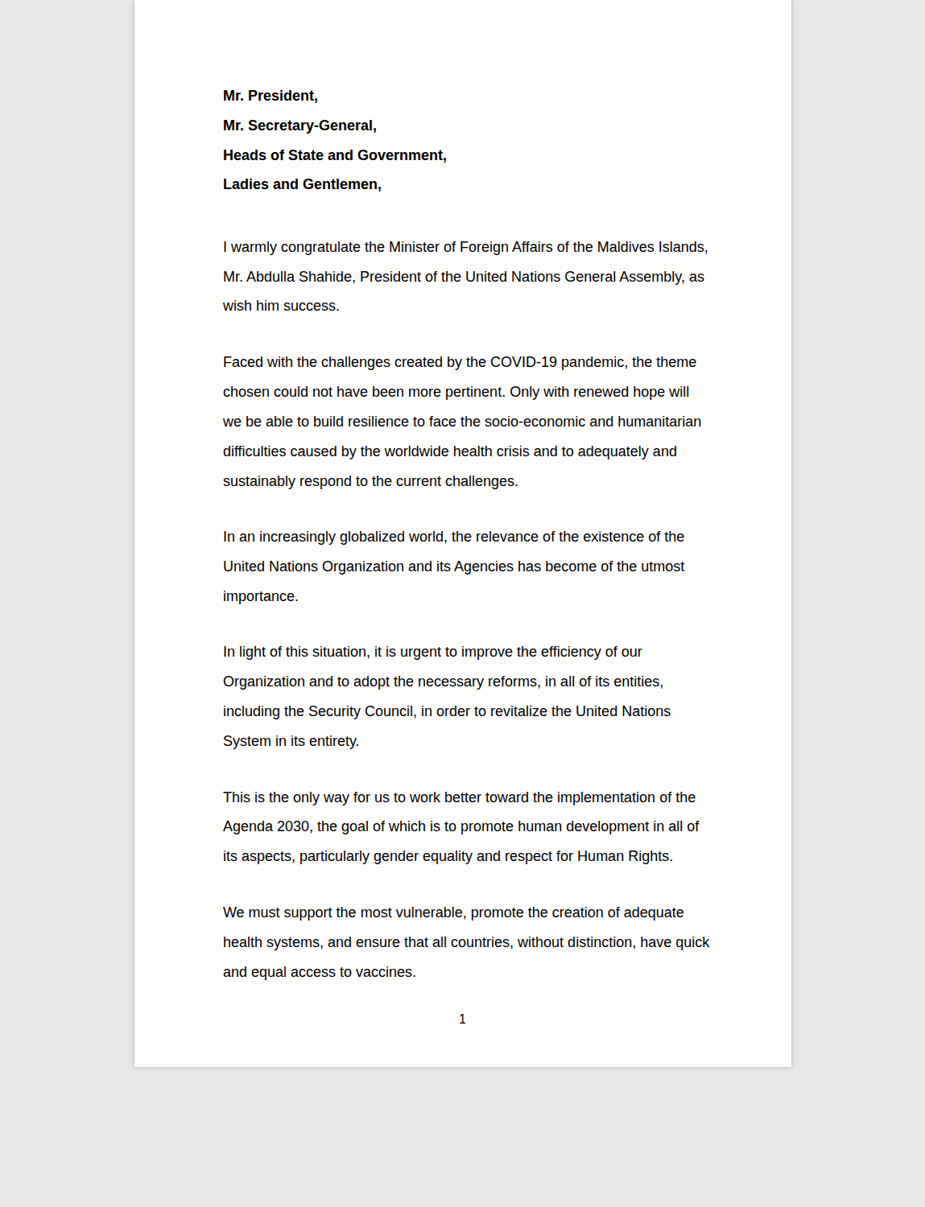Mr. President,
Mr. Secretary-General,
Heads of State and Government,
Ladies and Gentlemen,
I warmly congratulate the Minister of Foreign Affairs of the Maldives Islands, Mr. Abdulla Shahide, President of the United Nations General Assembly, as wish him success.
Faced with the challenges created by the COVID-19 pandemic, the theme chosen could not have been more pertinent. Only with renewed hope will we be able to build resilience to face the socio-economic and humanitarian difficulties caused by the worldwide health crisis and to adequately and sustainably respond to the current challenges.
In an increasingly globalized world, the relevance of the existence of the United Nations Organization and its Agencies has become of the utmost importance.
In light of this situation, it is urgent to improve the efficiency of our Organization and to adopt the necessary reforms, in all of its entities, including the Security Council, in order to revitalize the United Nations System in its entirety.
This is the only way for us to work better toward the implementation of the Agenda 2030, the goal of which is to promote human development in all of its aspects, particularly gender equality and respect for Human Rights.
We must support the most vulnerable, promote the creation of adequate health systems, and ensure that all countries, without distinction, have quick and equal access to vaccines.
1